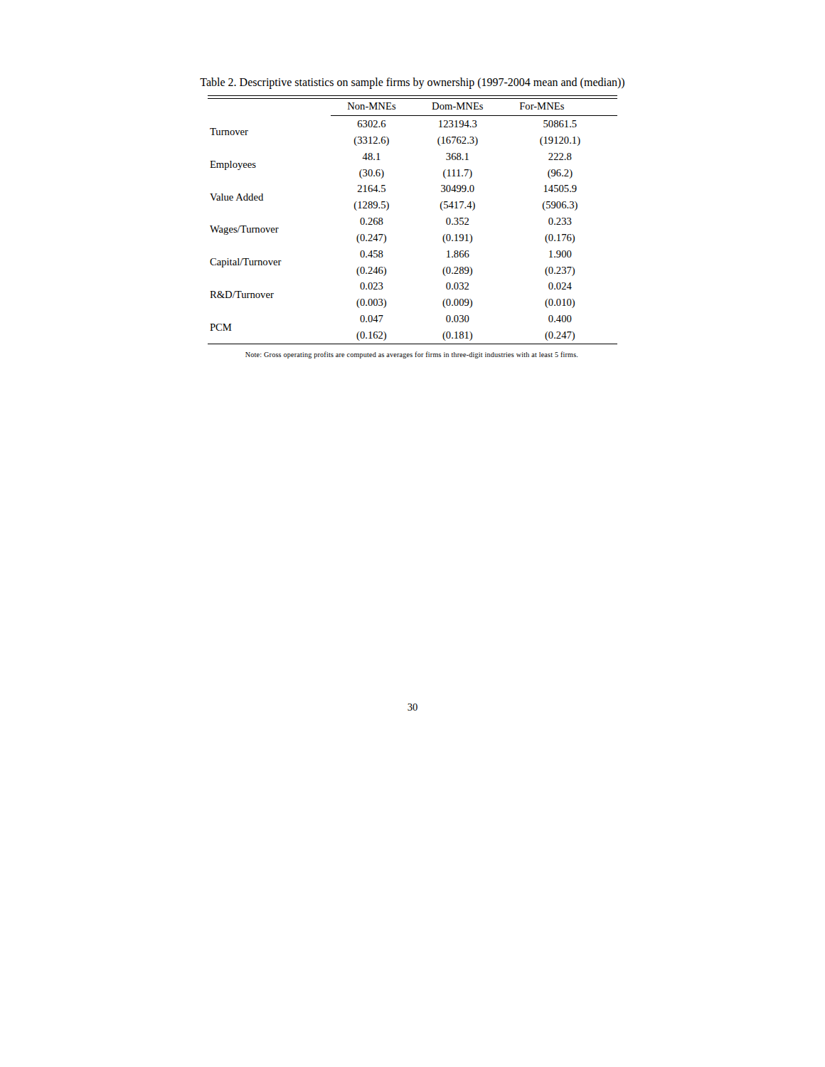Table 2. Descriptive statistics on sample firms by ownership (1997-2004 mean and (median))
| | Non-MNEs | Dom-MNEs | For-MNEs |
| --- | --- | --- | --- |
| Turnover | 6302.6 | 123194.3 | 50861.5 |
| (3312.6) | (16762.3) | (19120.1) |
| Employees | 48.1 | 368.1 | 222.8 |
| (30.6) | (111.7) | (96.2) |
| Value Added | 2164.5 | 30499.0 | 14505.9 |
| (1289.5) | (5417.4) | (5906.3) |
| Wages/Turnover | 0.268 | 0.352 | 0.233 |
| (0.247) | (0.191) | (0.176) |
| Capital/Turnover | 0.458 | 1.866 | 1.900 |
| (0.246) | (0.289) | (0.237) |
| R&D/Turnover | 0.023 | 0.032 | 0.024 |
| (0.003) | (0.009) | (0.010) |
| PCM | 0.047 | 0.030 | 0.400 |
| (0.162) | (0.181) | (0.247) |
Note: Gross operating profits are computed as averages for firms in three-digit industries with at least 5 firms.
30